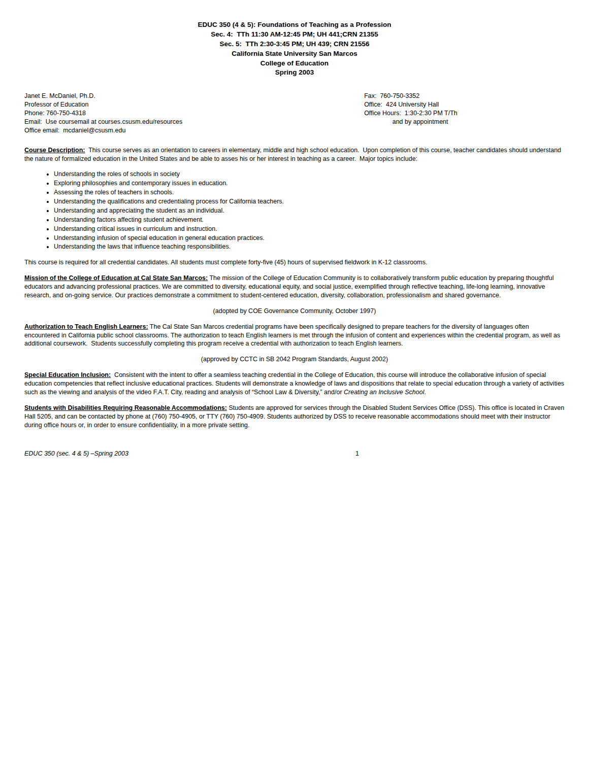EDUC 350 (4 & 5): Foundations of Teaching as a Profession
Sec. 4: TTh 11:30 AM-12:45 PM; UH 441;CRN 21355
Sec. 5: TTh 2:30-3:45 PM; UH 439; CRN 21556
California State University San Marcos
College of Education
Spring 2003
| Janet E. McDaniel, Ph.D. | Fax: 760-750-3352 |
| Professor of Education | Office: 424 University Hall |
| Phone: 760-750-4318 | Office Hours: 1:30-2:30 PM T/Th |
| Email: Use coursemail at courses.csusm.edu/resources | and by appointment |
| Office email: mcdaniel@csusm.edu | |
Course Description: This course serves as an orientation to careers in elementary, middle and high school education. Upon completion of this course, teacher candidates should understand the nature of formalized education in the United States and be able to asses his or her interest in teaching as a career. Major topics include:
Understanding the roles of schools in society
Exploring philosophies and contemporary issues in education.
Assessing the roles of teachers in schools.
Understanding the qualifications and credentialing process for California teachers.
Understanding and appreciating the student as an individual.
Understanding factors affecting student achievement.
Understanding critical issues in curriculum and instruction.
Understanding infusion of special education in general education practices.
Understanding the laws that influence teaching responsibilities.
This course is required for all credential candidates. All students must complete forty-five (45) hours of supervised fieldwork in K-12 classrooms.
Mission of the College of Education at Cal State San Marcos: The mission of the College of Education Community is to collaboratively transform public education by preparing thoughtful educators and advancing professional practices. We are committed to diversity, educational equity, and social justice, exemplified through reflective teaching, life-long learning, innovative research, and on-going service. Our practices demonstrate a commitment to student-centered education, diversity, collaboration, professionalism and shared governance.
(adopted by COE Governance Community, October 1997)
Authorization to Teach English Learners: The Cal State San Marcos credential programs have been specifically designed to prepare teachers for the diversity of languages often encountered in California public school classrooms. The authorization to teach English learners is met through the infusion of content and experiences within the credential program, as well as additional coursework. Students successfully completing this program receive a credential with authorization to teach English learners.
(approved by CCTC in SB 2042 Program Standards, August 2002)
Special Education Inclusion: Consistent with the intent to offer a seamless teaching credential in the College of Education, this course will introduce the collaborative infusion of special education competencies that reflect inclusive educational practices. Students will demonstrate a knowledge of laws and dispositions that relate to special education through a variety of activities such as the viewing and analysis of the video F.A.T. City, reading and analysis of “School Law & Diversity,” and/or Creating an Inclusive School.
Students with Disabilities Requiring Reasonable Accommodations: Students are approved for services through the Disabled Student Services Office (DSS). This office is located in Craven Hall 5205, and can be contacted by phone at (760) 750-4905, or TTY (760) 750-4909. Students authorized by DSS to receive reasonable accommodations should meet with their instructor during office hours or, in order to ensure confidentiality, in a more private setting.
EDUC 350 (sec. 4 & 5) –Spring 2003 1